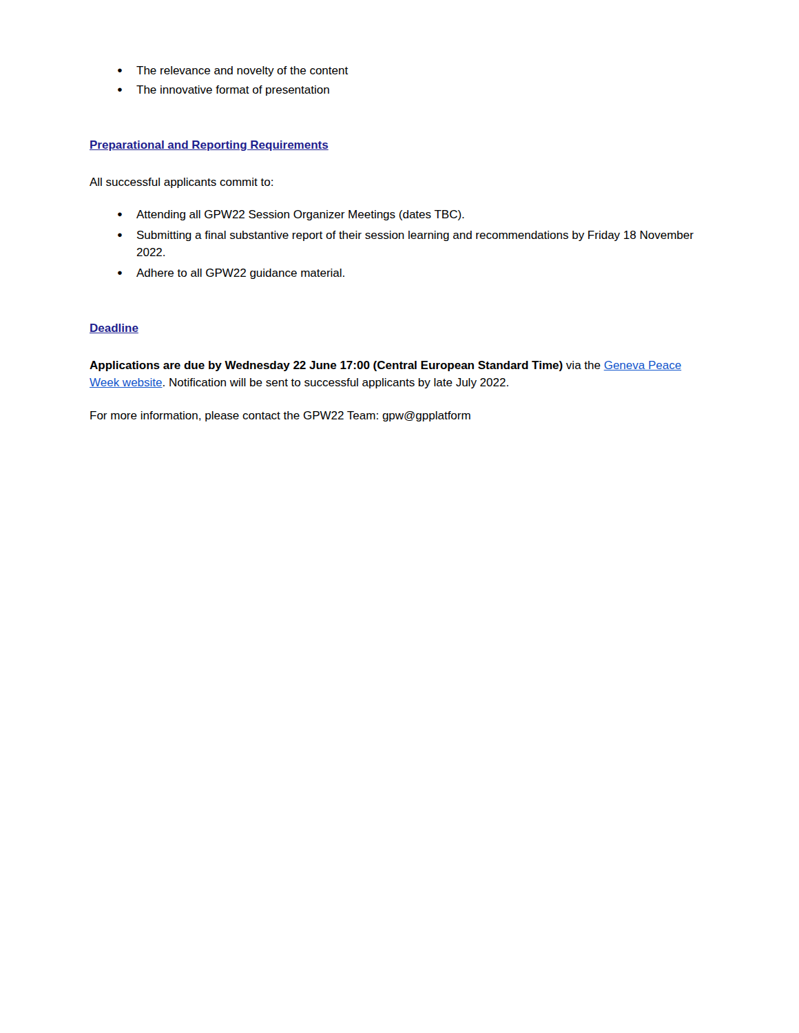The relevance and novelty of the content
The innovative format of presentation
Preparational and Reporting Requirements
All successful applicants commit to:
Attending all GPW22 Session Organizer Meetings (dates TBC).
Submitting a final substantive report of their session learning and recommendations by Friday 18 November 2022.
Adhere to all GPW22 guidance material.
Deadline
Applications are due by Wednesday 22 June 17:00 (Central European Standard Time) via the Geneva Peace Week website. Notification will be sent to successful applicants by late July 2022.
For more information, please contact the GPW22 Team: gpw@gpplatform